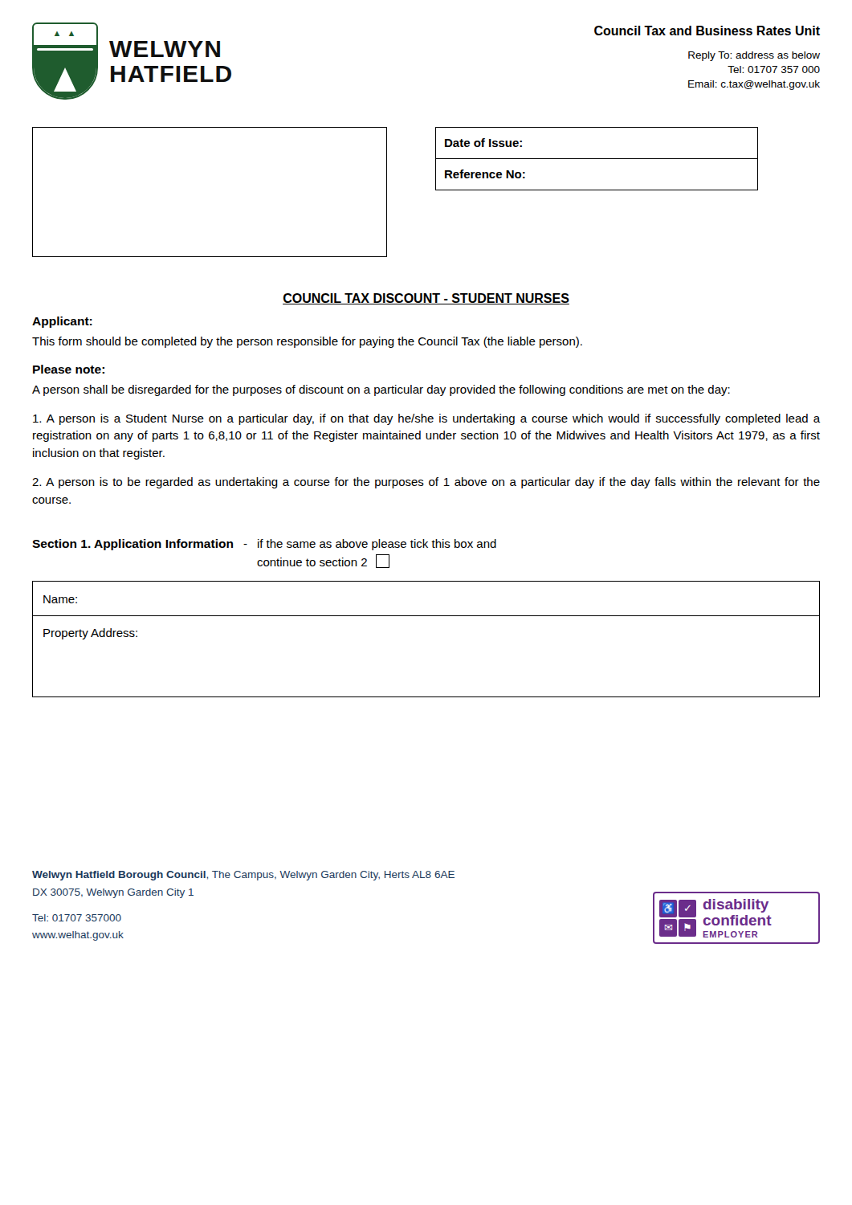▲ ▲
WELWYN
HATFIELD
Council Tax and Business Rates Unit
Reply To: address as below
Tel: 01707 357 000
Email: c.tax@welhat.gov.uk
Date of Issue:
Reference No:
COUNCIL TAX DISCOUNT - STUDENT NURSES
Applicant:
This form should be completed by the person responsible for paying the Council Tax (the liable person).
Please note:
A person shall be disregarded for the purposes of discount on a particular day provided the following conditions are met on the day:
1. A person is a Student Nurse on a particular day, if on that day he/she is undertaking a course which would if successfully completed lead a registration on any of parts 1 to 6,8,10 or 11 of the Register maintained under section 10 of the Midwives and Health Visitors Act 1979, as a first inclusion on that register.
2. A person is to be regarded as undertaking a course for the purposes of 1 above on a particular day if the day falls within the relevant for the course.
Section 1. Application Information - if the same as above please tick this box and
continue to section 2
| Name: |
| Property Address: |
Welwyn Hatfield Borough Council, The Campus, Welwyn Garden City, Herts AL8 6AE
DX 30075, Welwyn Garden City 1
Tel: 01707 357000
www.welhat.gov.uk
♿✓ ✉⚑
disability
confident
EMPLOYER